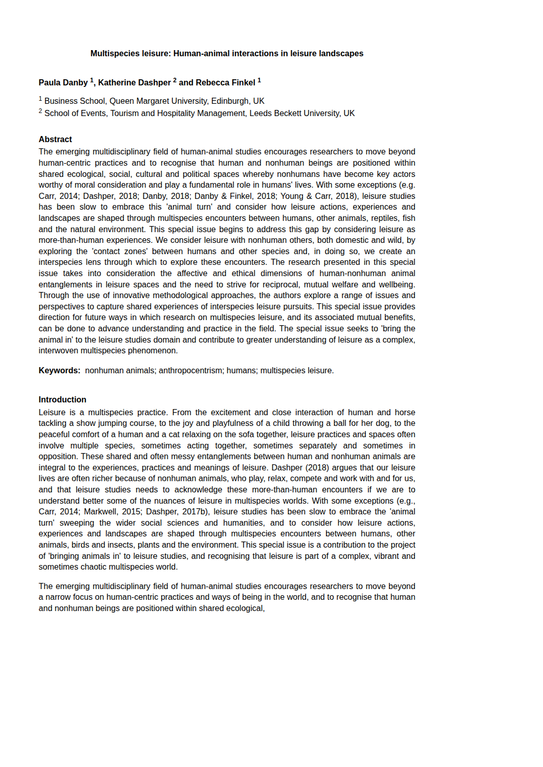Multispecies leisure: Human-animal interactions in leisure landscapes
Paula Danby 1, Katherine Dashper 2 and Rebecca Finkel 1
1 Business School, Queen Margaret University, Edinburgh, UK
2 School of Events, Tourism and Hospitality Management, Leeds Beckett University, UK
Abstract
The emerging multidisciplinary field of human-animal studies encourages researchers to move beyond human-centric practices and to recognise that human and nonhuman beings are positioned within shared ecological, social, cultural and political spaces whereby nonhumans have become key actors worthy of moral consideration and play a fundamental role in humans' lives. With some exceptions (e.g. Carr, 2014; Dashper, 2018; Danby, 2018; Danby & Finkel, 2018; Young & Carr, 2018), leisure studies has been slow to embrace this 'animal turn' and consider how leisure actions, experiences and landscapes are shaped through multispecies encounters between humans, other animals, reptiles, fish and the natural environment. This special issue begins to address this gap by considering leisure as more-than-human experiences. We consider leisure with nonhuman others, both domestic and wild, by exploring the 'contact zones' between humans and other species and, in doing so, we create an interspecies lens through which to explore these encounters. The research presented in this special issue takes into consideration the affective and ethical dimensions of human-nonhuman animal entanglements in leisure spaces and the need to strive for reciprocal, mutual welfare and wellbeing. Through the use of innovative methodological approaches, the authors explore a range of issues and perspectives to capture shared experiences of interspecies leisure pursuits. This special issue provides direction for future ways in which research on multispecies leisure, and its associated mutual benefits, can be done to advance understanding and practice in the field. The special issue seeks to 'bring the animal in' to the leisure studies domain and contribute to greater understanding of leisure as a complex, interwoven multispecies phenomenon.
Keywords: nonhuman animals; anthropocentrism; humans; multispecies leisure.
Introduction
Leisure is a multispecies practice. From the excitement and close interaction of human and horse tackling a show jumping course, to the joy and playfulness of a child throwing a ball for her dog, to the peaceful comfort of a human and a cat relaxing on the sofa together, leisure practices and spaces often involve multiple species, sometimes acting together, sometimes separately and sometimes in opposition. These shared and often messy entanglements between human and nonhuman animals are integral to the experiences, practices and meanings of leisure. Dashper (2018) argues that our leisure lives are often richer because of nonhuman animals, who play, relax, compete and work with and for us, and that leisure studies needs to acknowledge these more-than-human encounters if we are to understand better some of the nuances of leisure in multispecies worlds. With some exceptions (e.g., Carr, 2014; Markwell, 2015; Dashper, 2017b), leisure studies has been slow to embrace the 'animal turn' sweeping the wider social sciences and humanities, and to consider how leisure actions, experiences and landscapes are shaped through multispecies encounters between humans, other animals, birds and insects, plants and the environment. This special issue is a contribution to the project of 'bringing animals in' to leisure studies, and recognising that leisure is part of a complex, vibrant and sometimes chaotic multispecies world.
The emerging multidisciplinary field of human-animal studies encourages researchers to move beyond a narrow focus on human-centric practices and ways of being in the world, and to recognise that human and nonhuman beings are positioned within shared ecological,